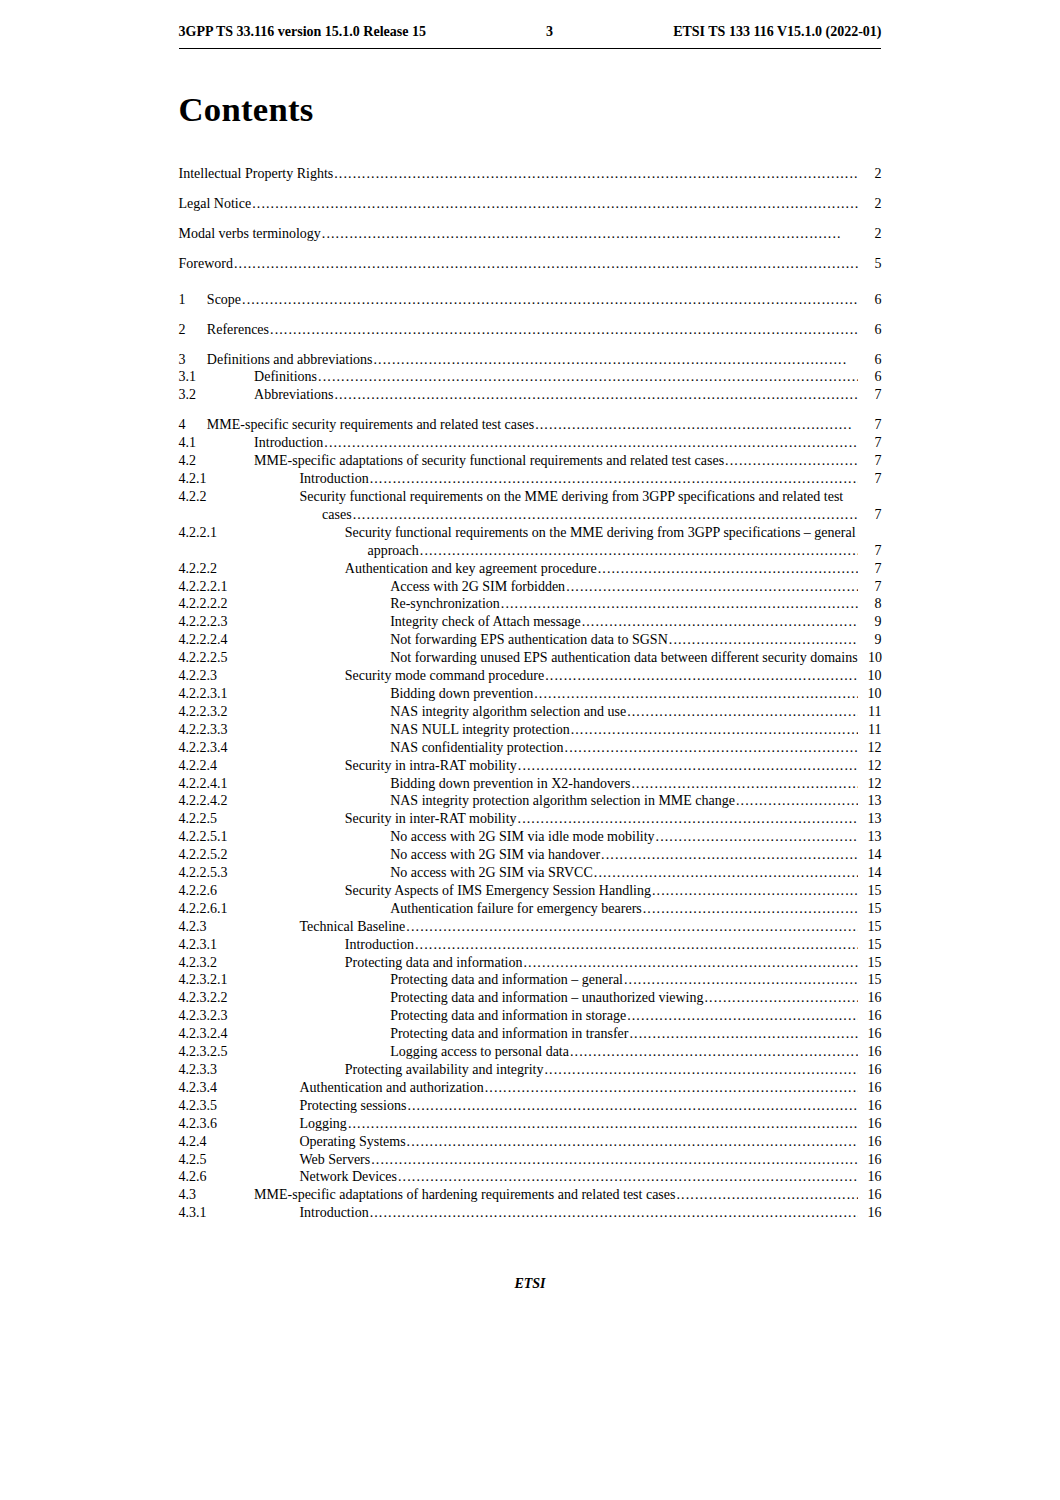3GPP TS 33.116 version 15.1.0 Release 15
3
ETSI TS 133 116 V15.1.0 (2022-01)
Contents
Intellectual Property Rights ................................................................................................................................ 2
Legal Notice ................................................................................................................................................ 2
Modal verbs terminology ................................................................................................................. 2
Foreword ..................................................................................................................................................... 5
1 Scope ............................................................................................................................................. 6
2 References ................................................................................................................................. 6
3 Definitions and abbreviations ....................................................................................................... 6
3.1 Definitions ............................................................................................................................................. 6
3.2 Abbreviations ......................................................................................................................................... 7
4 MME-specific security requirements and related test cases ..................................................................... 7
4.1 Introduction ........................................................................................................................................... 7
4.2 MME-specific adaptations of security functional requirements and related test cases ..................................... 7
4.2.1 Introduction ....................................................................................................................................... 7
4.2.2 Security functional requirements on the MME deriving from 3GPP specifications and related test
cases ................................................................................................................................................. 7
4.2.2.1 Security functional requirements on the MME deriving from 3GPP specifications – general
approach ......................................................................................................................................... 7
4.2.2.2 Authentication and key agreement procedure ..................................................................................... 7
4.2.2.2.1 Access with 2G SIM forbidden ....................................................................................... 7
4.2.2.2.2 Re-synchronization ......................................................................................................... 8
4.2.2.2.3 Integrity check of Attach message ................................................................................. 9
4.2.2.2.4 Not forwarding EPS authentication data to SGSN ......................................................... 9
4.2.2.2.5 Not forwarding unused EPS authentication data between different security domains .................... 10
4.2.2.3 Security mode command procedure ............................................................................................. 10
4.2.2.3.1 Bidding down prevention ............................................................................................. 10
4.2.2.3.2 NAS integrity algorithm selection and use ..................................................................... 11
4.2.2.3.3 NAS NULL integrity protection ..................................................................................... 11
4.2.2.3.4 NAS confidentiality protection ....................................................................................... 12
4.2.2.4 Security in intra-RAT mobility ..................................................................................................... 12
4.2.2.4.1 Bidding down prevention in X2-handovers ..................................................................... 12
4.2.2.4.2 NAS integrity protection algorithm selection in MME change ....................................... 13
4.2.2.5 Security in inter-RAT mobility ..................................................................................................... 13
4.2.2.5.1 No access with 2G SIM via idle mode mobility ............................................................. 13
4.2.2.5.2 No access with 2G SIM via handover ............................................................................. 14
4.2.2.5.3 No access with 2G SIM via SRVCC ............................................................................. 14
4.2.2.6 Security Aspects of IMS Emergency Session Handling ....................................................................... 15
4.2.2.6.1 Authentication failure for emergency bearers ............................................................. 15
4.2.3 Technical Baseline ............................................................................................................................. 15
4.2.3.1 Introduction ................................................................................................................................. 15
4.2.3.2 Protecting data and information ..................................................................................................... 15
4.2.3.2.1 Protecting data and information – general ..................................................................... 15
4.2.3.2.2 Protecting data and information – unauthorized viewing ............................................. 16
4.2.3.2.3 Protecting data and information in storage ..................................................................... 16
4.2.3.2.4 Protecting data and information in transfer ..................................................................... 16
4.2.3.2.5 Logging access to personal data ....................................................................................... 16
4.2.3.3 Protecting availability and integrity ............................................................................................. 16
4.2.3.4 Authentication and authorization ............................................................................................. 16
4.2.3.5 Protecting sessions ............................................................................................................. 16
4.2.3.6 Logging ............................................................................................................................. 16
4.2.4 Operating Systems ............................................................................................................................. 16
4.2.5 Web Servers ....................................................................................................................................... 16
4.2.6 Network Devices ................................................................................................................................. 16
4.3 MME-specific adaptations of hardening requirements and related test cases ................................................. 16
4.3.1 Introduction ....................................................................................................................................... 16
ETSI